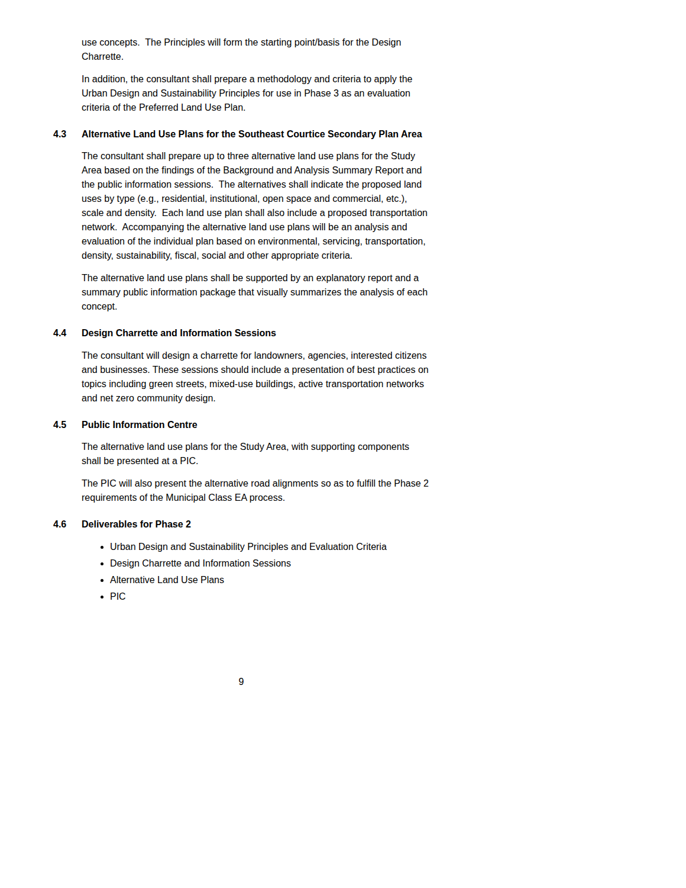use concepts. The Principles will form the starting point/basis for the Design Charrette.
In addition, the consultant shall prepare a methodology and criteria to apply the Urban Design and Sustainability Principles for use in Phase 3 as an evaluation criteria of the Preferred Land Use Plan.
4.3 Alternative Land Use Plans for the Southeast Courtice Secondary Plan Area
The consultant shall prepare up to three alternative land use plans for the Study Area based on the findings of the Background and Analysis Summary Report and the public information sessions. The alternatives shall indicate the proposed land uses by type (e.g., residential, institutional, open space and commercial, etc.), scale and density. Each land use plan shall also include a proposed transportation network. Accompanying the alternative land use plans will be an analysis and evaluation of the individual plan based on environmental, servicing, transportation, density, sustainability, fiscal, social and other appropriate criteria.
The alternative land use plans shall be supported by an explanatory report and a summary public information package that visually summarizes the analysis of each concept.
4.4 Design Charrette and Information Sessions
The consultant will design a charrette for landowners, agencies, interested citizens and businesses. These sessions should include a presentation of best practices on topics including green streets, mixed-use buildings, active transportation networks and net zero community design.
4.5 Public Information Centre
The alternative land use plans for the Study Area, with supporting components shall be presented at a PIC.
The PIC will also present the alternative road alignments so as to fulfill the Phase 2 requirements of the Municipal Class EA process.
4.6 Deliverables for Phase 2
Urban Design and Sustainability Principles and Evaluation Criteria
Design Charrette and Information Sessions
Alternative Land Use Plans
PIC
9